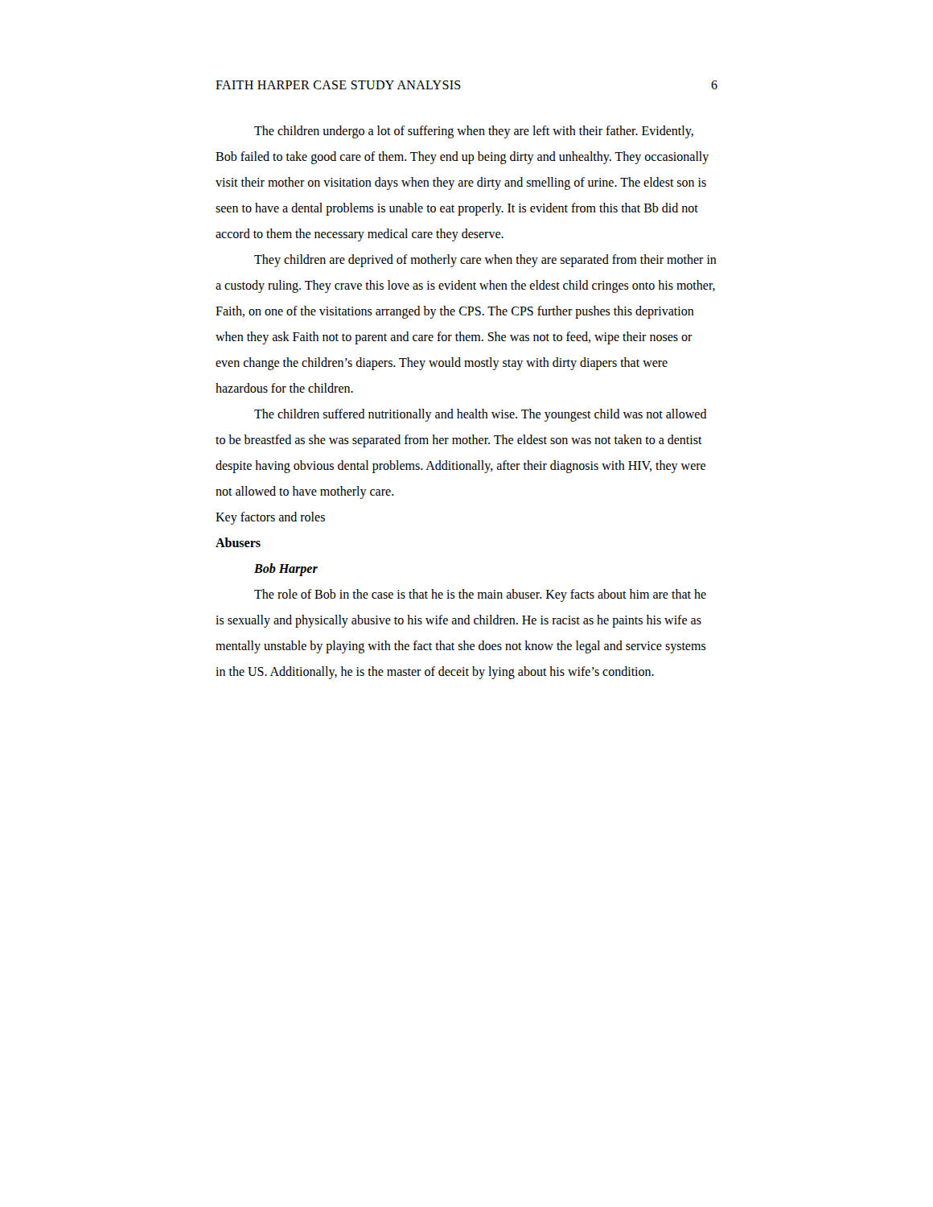Faith Harper Case Study Analysis 6
The children undergo a lot of suffering when they are left with their father. Evidently, Bob failed to take good care of them. They end up being dirty and unhealthy. They occasionally visit their mother on visitation days when they are dirty and smelling of urine. The eldest son is seen to have a dental problems is unable to eat properly. It is evident from this that Bb did not accord to them the necessary medical care they deserve.
They children are deprived of motherly care when they are separated from their mother in a custody ruling. They crave this love as is evident when the eldest child cringes onto his mother, Faith, on one of the visitations arranged by the CPS. The CPS further pushes this deprivation when they ask Faith not to parent and care for them. She was not to feed, wipe their noses or even change the children’s diapers. They would mostly stay with dirty diapers that were hazardous for the children.
The children suffered nutritionally and health wise. The youngest child was not allowed to be breastfed as she was separated from her mother. The eldest son was not taken to a dentist despite having obvious dental problems. Additionally, after their diagnosis with HIV, they were not allowed to have motherly care.
Key factors and roles
Abusers
Bob Harper
The role of Bob in the case is that he is the main abuser. Key facts about him are that he is sexually and physically abusive to his wife and children. He is racist as he paints his wife as mentally unstable by playing with the fact that she does not know the legal and service systems in the US. Additionally, he is the master of deceit by lying about his wife’s condition.